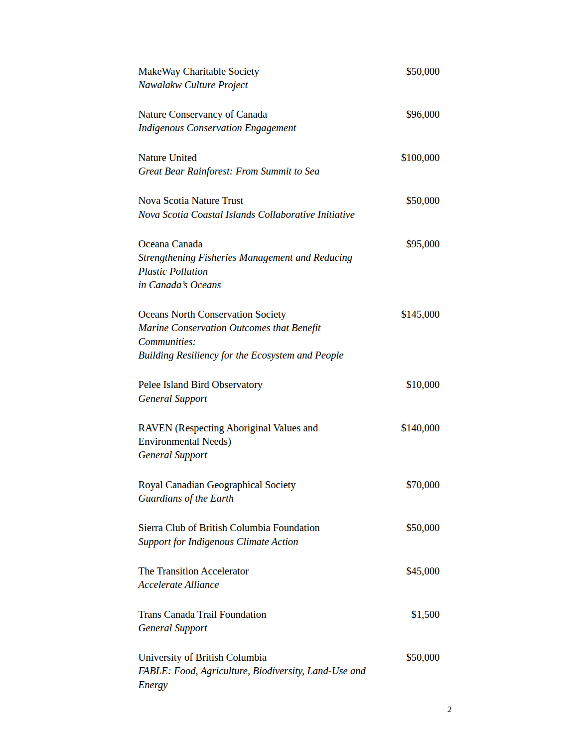| MakeWay Charitable Society Nawalakw Culture Project | $50,000 |
| Nature Conservancy of Canada Indigenous Conservation Engagement | $96,000 |
| Nature United Great Bear Rainforest: From Summit to Sea | $100,000 |
| Nova Scotia Nature Trust Nova Scotia Coastal Islands Collaborative Initiative | $50,000 |
| Oceana Canada Strengthening Fisheries Management and Reducing Plastic Pollution in Canada’s Oceans | $95,000 |
| Oceans North Conservation Society Marine Conservation Outcomes that Benefit Communities: Building Resiliency for the Ecosystem and People | $145,000 |
| Pelee Island Bird Observatory General Support | $10,000 |
| RAVEN (Respecting Aboriginal Values and Environmental Needs) General Support | $140,000 |
| Royal Canadian Geographical Society Guardians of the Earth | $70,000 |
| Sierra Club of British Columbia Foundation Support for Indigenous Climate Action | $50,000 |
| The Transition Accelerator Accelerate Alliance | $45,000 |
| Trans Canada Trail Foundation General Support | $1,500 |
| University of British Columbia FABLE: Food, Agriculture, Biodiversity, Land-Use and Energy | $50,000 |
2